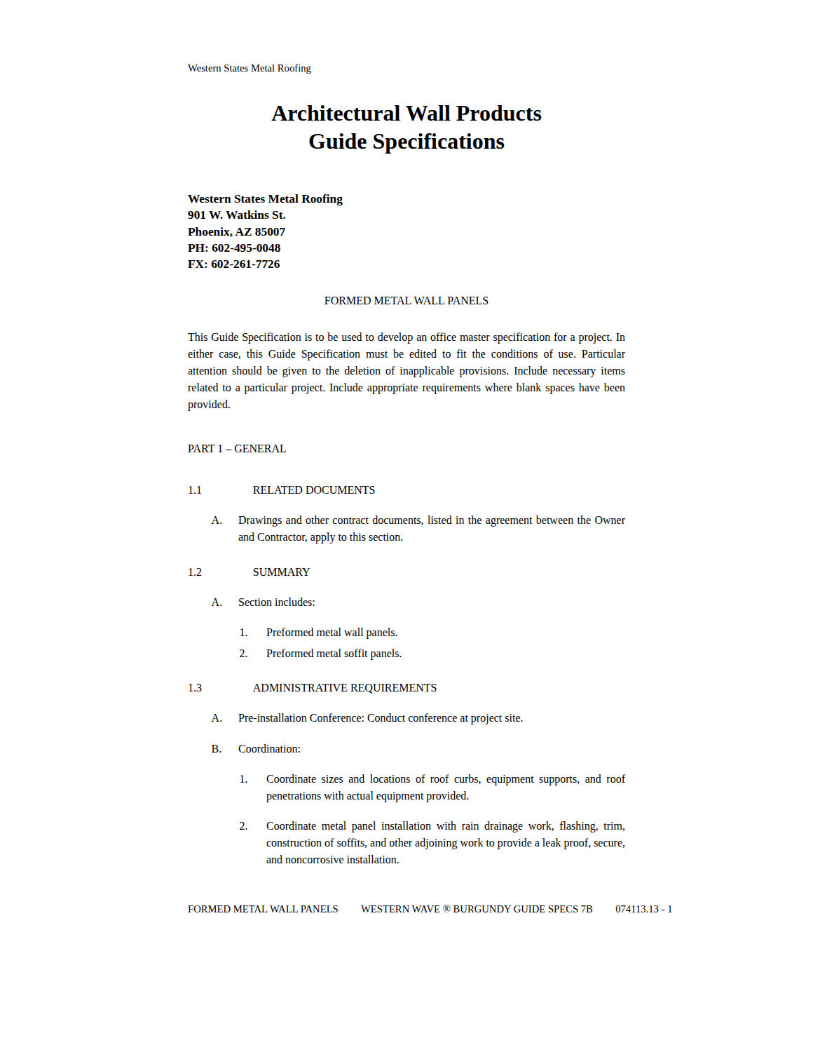Western States Metal Roofing
Architectural Wall Products
Guide Specifications
Western States Metal Roofing
901 W. Watkins St.
Phoenix, AZ 85007
PH: 602-495-0048
FX: 602-261-7726
FORMED METAL WALL PANELS
This Guide Specification is to be used to develop an office master specification for a project. In either case, this Guide Specification must be edited to fit the conditions of use. Particular attention should be given to the deletion of inapplicable provisions. Include necessary items related to a particular project. Include appropriate requirements where blank spaces have been provided.
PART 1 – GENERAL
1.1 RELATED DOCUMENTS
A. Drawings and other contract documents, listed in the agreement between the Owner and Contractor, apply to this section.
1.2 SUMMARY
A. Section includes:
1. Preformed metal wall panels.
2. Preformed metal soffit panels.
1.3 ADMINISTRATIVE REQUIREMENTS
A. Pre-installation Conference: Conduct conference at project site.
B. Coordination:
1. Coordinate sizes and locations of roof curbs, equipment supports, and roof penetrations with actual equipment provided.
2. Coordinate metal panel installation with rain drainage work, flashing, trim, construction of soffits, and other adjoining work to provide a leak proof, secure, and noncorrosive installation.
FORMED METAL WALL PANELS WESTERN WAVE ® BURGUNDY GUIDE SPECS 7B 074113.13 - 1